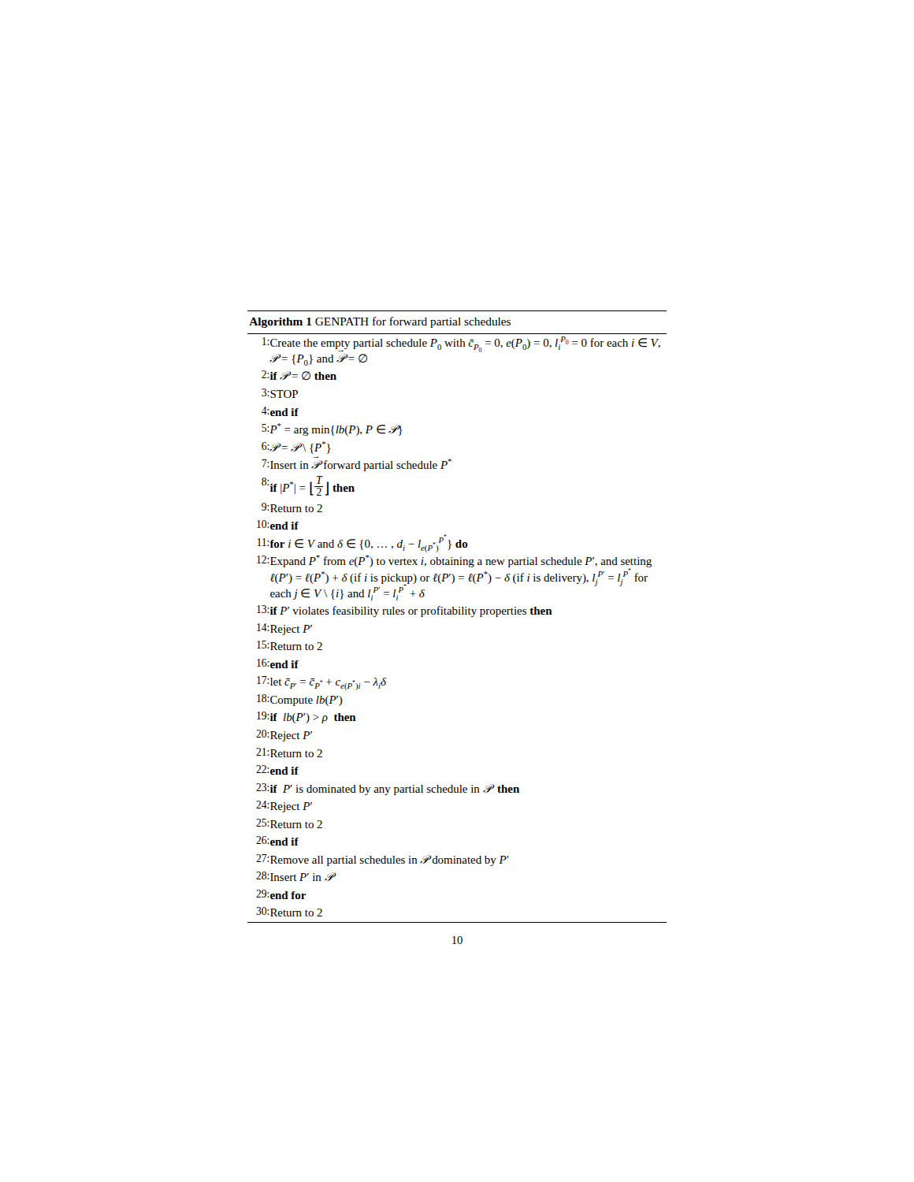Algorithm 1 GENPATH for forward partial schedules
| 1: | Create the empty partial schedule P 0 with c̄ P 0 = 0, e ( P 0 ) = 0, l i P 0 = 0 for each i ∈ V , 𝒫 = { P 0 } and → 𝒫 = ∅ |
| 2: | if 𝒫 = ∅ then |
| 3: | STOP |
| 4: | end if |
| 5: | P * = arg min{ lb ( P ), P ∈ 𝒫 } |
| 6: | 𝒫 = 𝒫 \ { P * } |
| 7: | Insert in → 𝒫 forward partial schedule P * |
| 8: | if / P * / = ⌊ T 2 ⌋ then |
| 9: | Return to 2 |
| 10: | end if |
| 11: | for i ∈ V and δ ∈ {0, … , d i − l e ( P * ) P * } do |
| 12: | Expand P * from e ( P * ) to vertex i , obtaining a new partial schedule P ′, and setting ℓ ( P ′) = ℓ ( P * ) + δ (if i is pickup) or ℓ ( P ′) = ℓ ( P * ) − δ (if i is delivery), l j P ′ = l j P * for each j ∈ V \ { i } and l i P ′ = l i P * + δ |
| 13: | if P ′ violates feasibility rules or profitability properties then |
| 14: | Reject P ′ |
| 15: | Return to 2 |
| 16: | end if |
| 17: | let c̄ P ′ = c̄ P * + c e ( P * ) i − λ i δ |
| 18: | Compute lb ( P ′) |
| 19: | if lb ( P ′) > ρ then |
| 20: | Reject P ′ |
| 21: | Return to 2 |
| 22: | end if |
| 23: | if P ′ is dominated by any partial schedule in 𝒫 then |
| 24: | Reject P ′ |
| 25: | Return to 2 |
| 26: | end if |
| 27: | Remove all partial schedules in 𝒫 dominated by P ′ |
| 28: | Insert P ′ in 𝒫 |
| 29: | end for |
| 30: | Return to 2 |
10